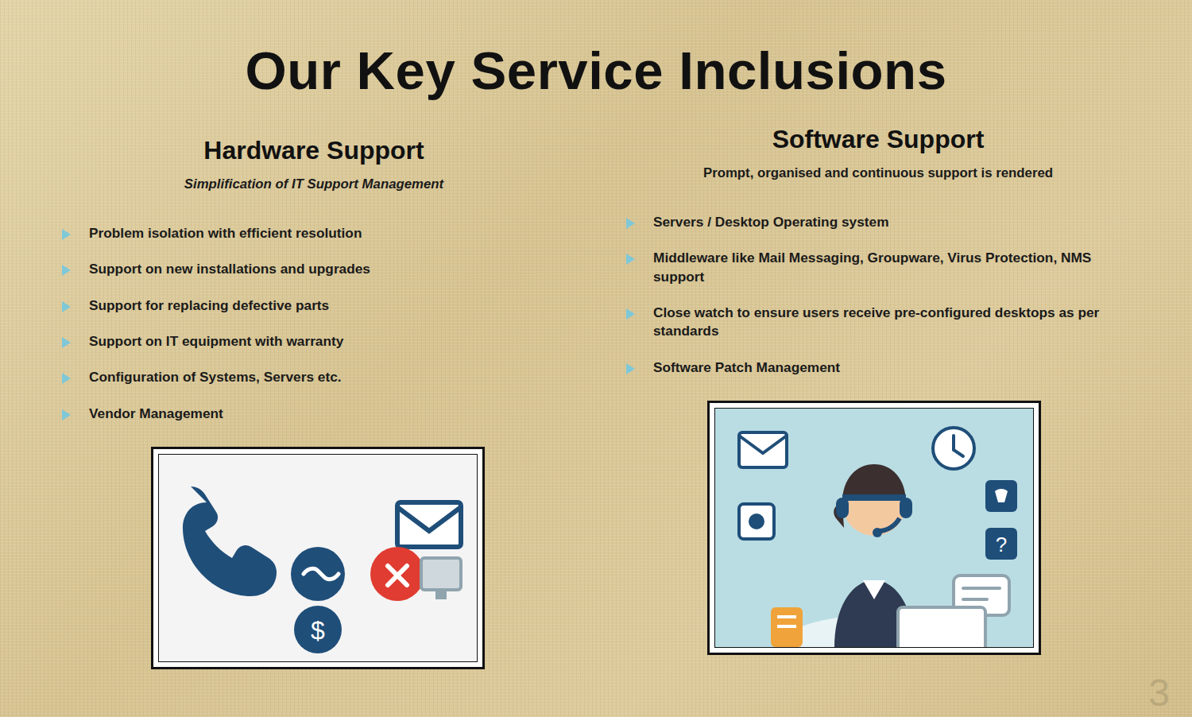Our Key Service Inclusions
Hardware Support
Simplification of IT Support Management
Problem isolation with efficient resolution
Support on new installations and upgrades
Support for replacing defective parts
Support on IT equipment with warranty
Configuration of Systems, Servers etc.
Vendor Management
Software Support
Prompt, organised and continuous support is rendered
Servers / Desktop Operating system
Middleware like Mail Messaging, Groupware, Virus Protection, NMS support
Close watch to ensure users receive pre-configured desktops as per standards
Software Patch Management
3